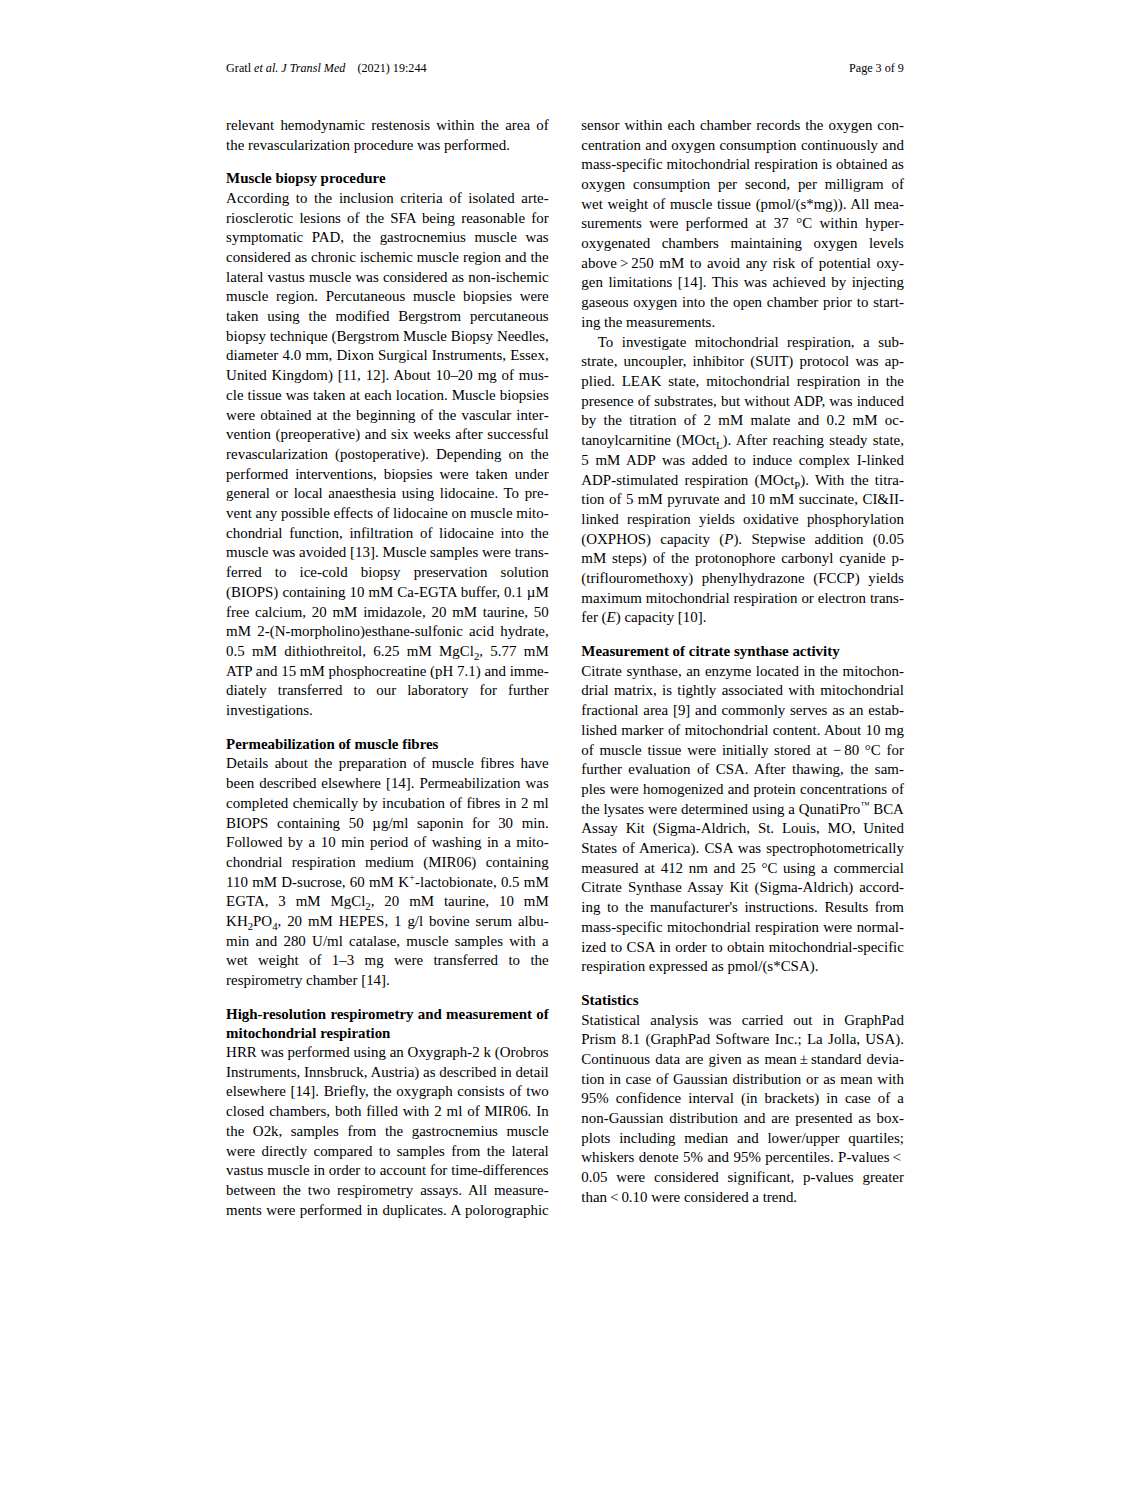Gratl et al. J Transl Med (2021) 19:244
Page 3 of 9
relevant hemodynamic restenosis within the area of the revascularization procedure was performed.
Muscle biopsy procedure
According to the inclusion criteria of isolated arteriosclerotic lesions of the SFA being reasonable for symptomatic PAD, the gastrocnemius muscle was considered as chronic ischemic muscle region and the lateral vastus muscle was considered as non-ischemic muscle region. Percutaneous muscle biopsies were taken using the modified Bergstrom percutaneous biopsy technique (Bergstrom Muscle Biopsy Needles, diameter 4.0 mm, Dixon Surgical Instruments, Essex, United Kingdom) [11, 12]. About 10–20 mg of muscle tissue was taken at each location. Muscle biopsies were obtained at the beginning of the vascular intervention (preoperative) and six weeks after successful revascularization (postoperative). Depending on the performed interventions, biopsies were taken under general or local anaesthesia using lidocaine. To prevent any possible effects of lidocaine on muscle mitochondrial function, infiltration of lidocaine into the muscle was avoided [13]. Muscle samples were transferred to ice-cold biopsy preservation solution (BIOPS) containing 10 mM Ca-EGTA buffer, 0.1 µM free calcium, 20 mM imidazole, 20 mM taurine, 50 mM 2-(N-morpholino)esthane-sulfonic acid hydrate, 0.5 mM dithiothreitol, 6.25 mM MgCl2, 5.77 mM ATP and 15 mM phosphocreatine (pH 7.1) and immediately transferred to our laboratory for further investigations.
Permeabilization of muscle fibres
Details about the preparation of muscle fibres have been described elsewhere [14]. Permeabilization was completed chemically by incubation of fibres in 2 ml BIOPS containing 50 µg/ml saponin for 30 min. Followed by a 10 min period of washing in a mitochondrial respiration medium (MIR06) containing 110 mM D-sucrose, 60 mM K+-lactobionate, 0.5 mM EGTA, 3 mM MgCl2, 20 mM taurine, 10 mM KH2PO4, 20 mM HEPES, 1 g/l bovine serum albumin and 280 U/ml catalase, muscle samples with a wet weight of 1–3 mg were transferred to the respirometry chamber [14].
High-resolution respirometry and measurement of mitochondrial respiration
HRR was performed using an Oxygraph-2 k (Orobros Instruments, Innsbruck, Austria) as described in detail elsewhere [14]. Briefly, the oxygraph consists of two closed chambers, both filled with 2 ml of MIR06. In the O2k, samples from the gastrocnemius muscle were directly compared to samples from the lateral vastus muscle in order to account for time-differences between the two respirometry assays. All measurements were performed in duplicates. A polorographic sensor within each chamber records the oxygen concentration and oxygen consumption continuously and mass-specific mitochondrial respiration is obtained as oxygen consumption per second, per milligram of wet weight of muscle tissue (pmol/(s*mg)). All measurements were performed at 37 °C within hyper-oxygenated chambers maintaining oxygen levels above > 250 mM to avoid any risk of potential oxygen limitations [14]. This was achieved by injecting gaseous oxygen into the open chamber prior to starting the measurements.
To investigate mitochondrial respiration, a substrate, uncoupler, inhibitor (SUIT) protocol was applied. LEAK state, mitochondrial respiration in the presence of substrates, but without ADP, was induced by the titration of 2 mM malate and 0.2 mM octanoylcarnitine (MOctL). After reaching steady state, 5 mM ADP was added to induce complex I-linked ADP-stimulated respiration (MOctP). With the titration of 5 mM pyruvate and 10 mM succinate, CI&II-linked respiration yields oxidative phosphorylation (OXPHOS) capacity (P). Stepwise addition (0.05 mM steps) of the protonophore carbonyl cyanide p-(triflouromethoxy) phenylhydrazone (FCCP) yields maximum mitochondrial respiration or electron transfer (E) capacity [10].
Measurement of citrate synthase activity
Citrate synthase, an enzyme located in the mitochondrial matrix, is tightly associated with mitochondrial fractional area [9] and commonly serves as an established marker of mitochondrial content. About 10 mg of muscle tissue were initially stored at − 80 °C for further evaluation of CSA. After thawing, the samples were homogenized and protein concentrations of the lysates were determined using a QunatiPro™ BCA Assay Kit (Sigma-Aldrich, St. Louis, MO, United States of America). CSA was spectrophotometrically measured at 412 nm and 25 °C using a commercial Citrate Synthase Assay Kit (Sigma-Aldrich) according to the manufacturer's instructions. Results from mass-specific mitochondrial respiration were normalized to CSA in order to obtain mitochondrial-specific respiration expressed as pmol/(s*CSA).
Statistics
Statistical analysis was carried out in GraphPad Prism 8.1 (GraphPad Software Inc.; La Jolla, USA). Continuous data are given as mean ± standard deviation in case of Gaussian distribution or as mean with 95% confidence interval (in brackets) in case of a non-Gaussian distribution and are presented as box-plots including median and lower/upper quartiles; whiskers denote 5% and 95% percentiles. P-values < 0.05 were considered significant, p-values greater than < 0.10 were considered a trend.